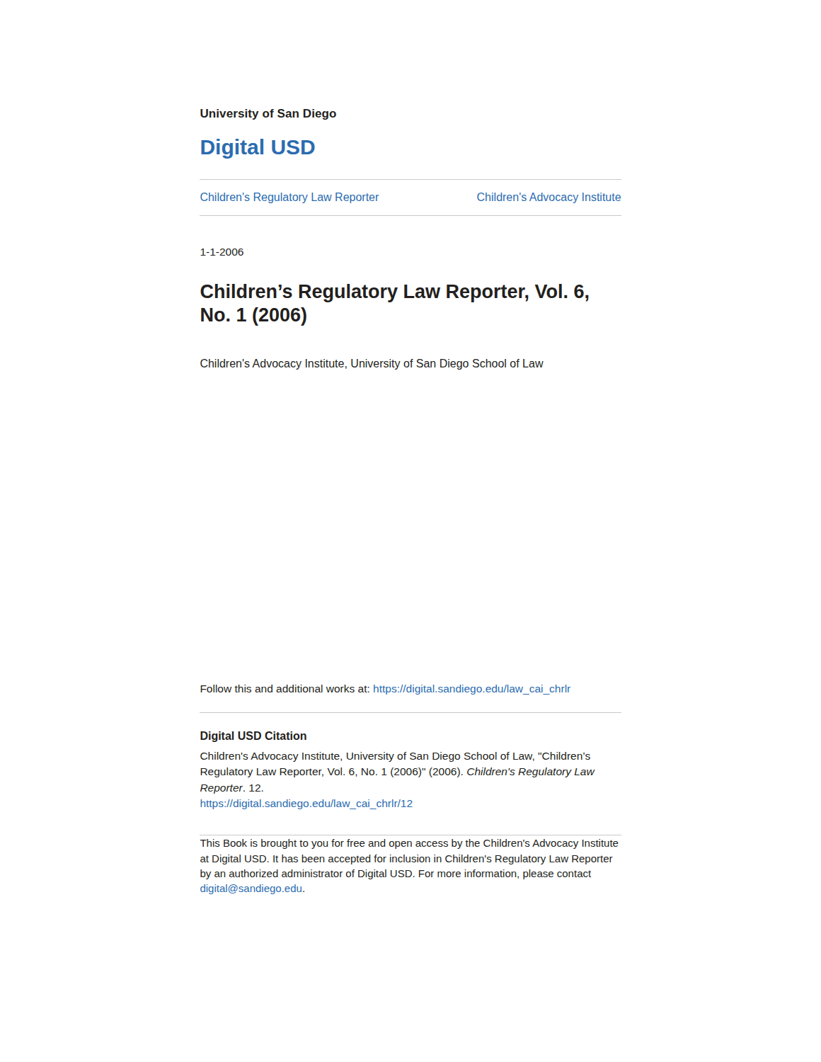University of San Diego
Digital USD
Children's Regulatory Law Reporter Children's Advocacy Institute
1-1-2006
Children’s Regulatory Law Reporter, Vol. 6, No. 1 (2006)
Children's Advocacy Institute, University of San Diego School of Law
Follow this and additional works at: https://digital.sandiego.edu/law_cai_chrlr
Digital USD Citation
Children's Advocacy Institute, University of San Diego School of Law, "Children’s Regulatory Law Reporter, Vol. 6, No. 1 (2006)" (2006). Children's Regulatory Law Reporter. 12.
https://digital.sandiego.edu/law_cai_chrlr/12
This Book is brought to you for free and open access by the Children's Advocacy Institute at Digital USD. It has been accepted for inclusion in Children's Regulatory Law Reporter by an authorized administrator of Digital USD. For more information, please contact digital@sandiego.edu.